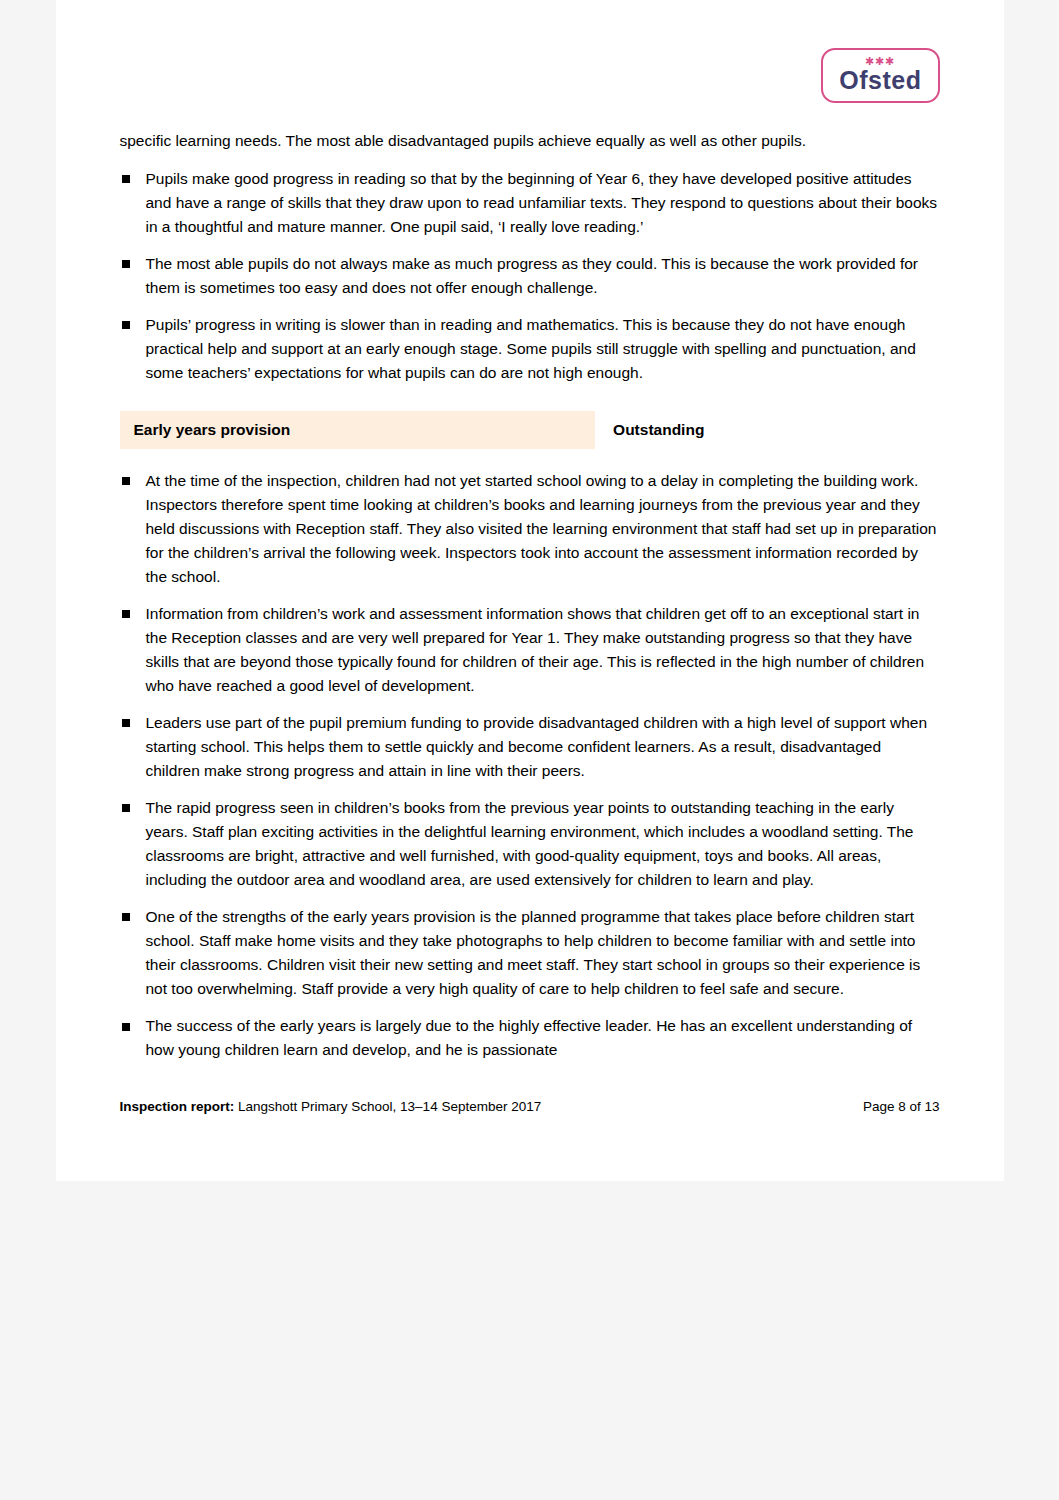✱✱✱ Ofsted
specific learning needs. The most able disadvantaged pupils achieve equally as well as other pupils.
Pupils make good progress in reading so that by the beginning of Year 6, they have developed positive attitudes and have a range of skills that they draw upon to read unfamiliar texts. They respond to questions about their books in a thoughtful and mature manner. One pupil said, ‘I really love reading.’
The most able pupils do not always make as much progress as they could. This is because the work provided for them is sometimes too easy and does not offer enough challenge.
Pupils’ progress in writing is slower than in reading and mathematics. This is because they do not have enough practical help and support at an early enough stage. Some pupils still struggle with spelling and punctuation, and some teachers’ expectations for what pupils can do are not high enough.
Early years provision
Outstanding
At the time of the inspection, children had not yet started school owing to a delay in completing the building work. Inspectors therefore spent time looking at children’s books and learning journeys from the previous year and they held discussions with Reception staff. They also visited the learning environment that staff had set up in preparation for the children’s arrival the following week. Inspectors took into account the assessment information recorded by the school.
Information from children’s work and assessment information shows that children get off to an exceptional start in the Reception classes and are very well prepared for Year 1. They make outstanding progress so that they have skills that are beyond those typically found for children of their age. This is reflected in the high number of children who have reached a good level of development.
Leaders use part of the pupil premium funding to provide disadvantaged children with a high level of support when starting school. This helps them to settle quickly and become confident learners. As a result, disadvantaged children make strong progress and attain in line with their peers.
The rapid progress seen in children’s books from the previous year points to outstanding teaching in the early years. Staff plan exciting activities in the delightful learning environment, which includes a woodland setting. The classrooms are bright, attractive and well furnished, with good-quality equipment, toys and books. All areas, including the outdoor area and woodland area, are used extensively for children to learn and play.
One of the strengths of the early years provision is the planned programme that takes place before children start school. Staff make home visits and they take photographs to help children to become familiar with and settle into their classrooms. Children visit their new setting and meet staff. They start school in groups so their experience is not too overwhelming. Staff provide a very high quality of care to help children to feel safe and secure.
The success of the early years is largely due to the highly effective leader. He has an excellent understanding of how young children learn and develop, and he is passionate
Inspection report: Langshott Primary School, 13–14 September 2017
Page 8 of 13